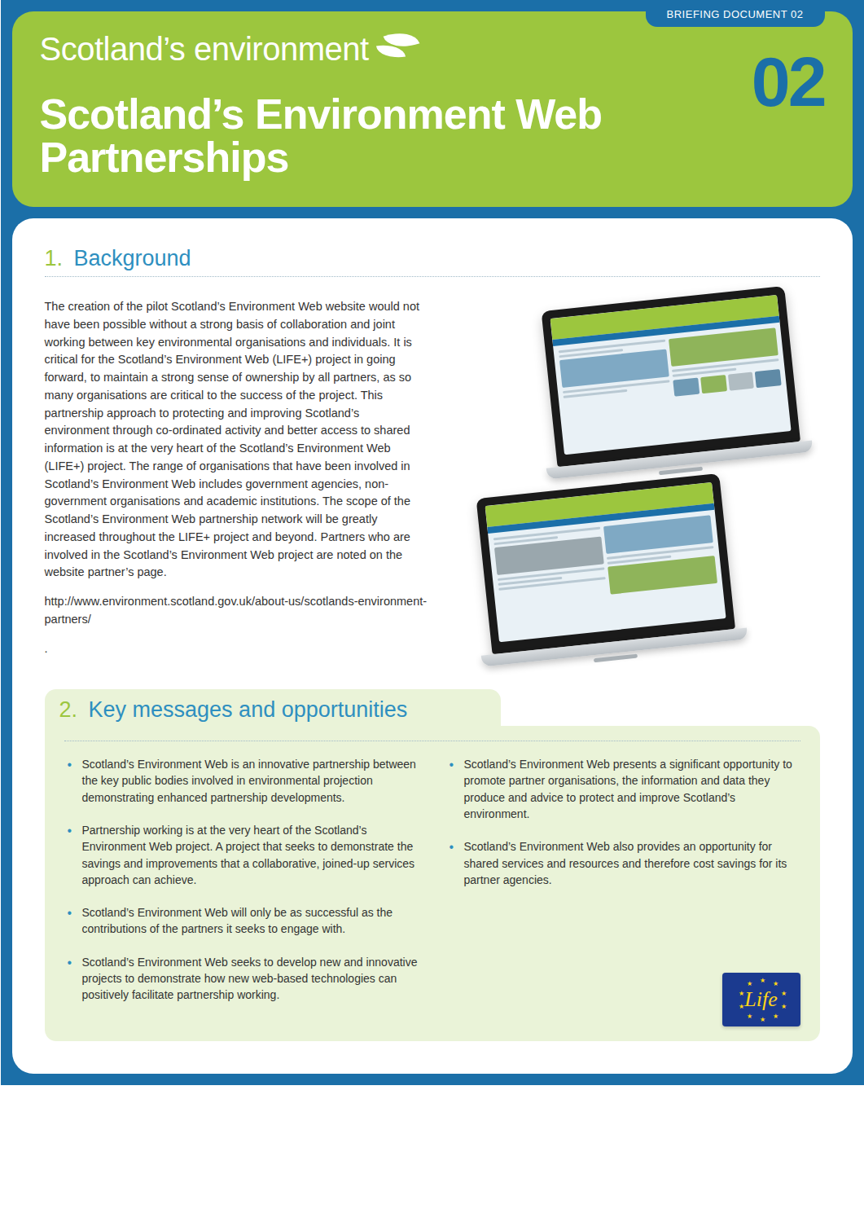BRIEFING DOCUMENT 02
Scotland’s environment
02
Scotland’s Environment Web
Partnerships
1. Background
The creation of the pilot Scotland’s Environment Web website would not have been possible without a strong basis of collaboration and joint working between key environmental organisations and individuals. It is critical for the Scotland’s Environment Web (LIFE+) project in going forward, to maintain a strong sense of ownership by all partners, as so many organisations are critical to the success of the project. This partnership approach to protecting and improving Scotland’s environment through co-ordinated activity and better access to shared information is at the very heart of the Scotland’s Environment Web (LIFE+) project. The range of organisations that have been involved in Scotland’s Environment Web includes government agencies, non-government organisations and academic institutions. The scope of the Scotland’s Environment Web partnership network will be greatly increased throughout the LIFE+ project and beyond. Partners who are involved in the Scotland’s Environment Web project are noted on the website partner’s page.
http://www.environment.scotland.gov.uk/about-us/scotlands-environment-partners/
.
2. Key messages and opportunities
Scotland’s Environment Web is an innovative partnership between the key public bodies involved in environmental projection demonstrating enhanced partnership developments.
Partnership working is at the very heart of the Scotland’s Environment Web project. A project that seeks to demonstrate the savings and improvements that a collaborative, joined-up services approach can achieve.
Scotland’s Environment Web will only be as successful as the contributions of the partners it seeks to engage with.
Scotland’s Environment Web seeks to develop new and innovative projects to demonstrate how new web-based technologies can positively facilitate partnership working.
Scotland’s Environment Web presents a significant opportunity to promote partner organisations, the information and data they produce and advice to protect and improve Scotland’s environment.
Scotland’s Environment Web also provides an opportunity for shared services and resources and therefore cost savings for its partner agencies.
★ ★ ★ ★ ★ ★ ★ ★ ★ ★
Life